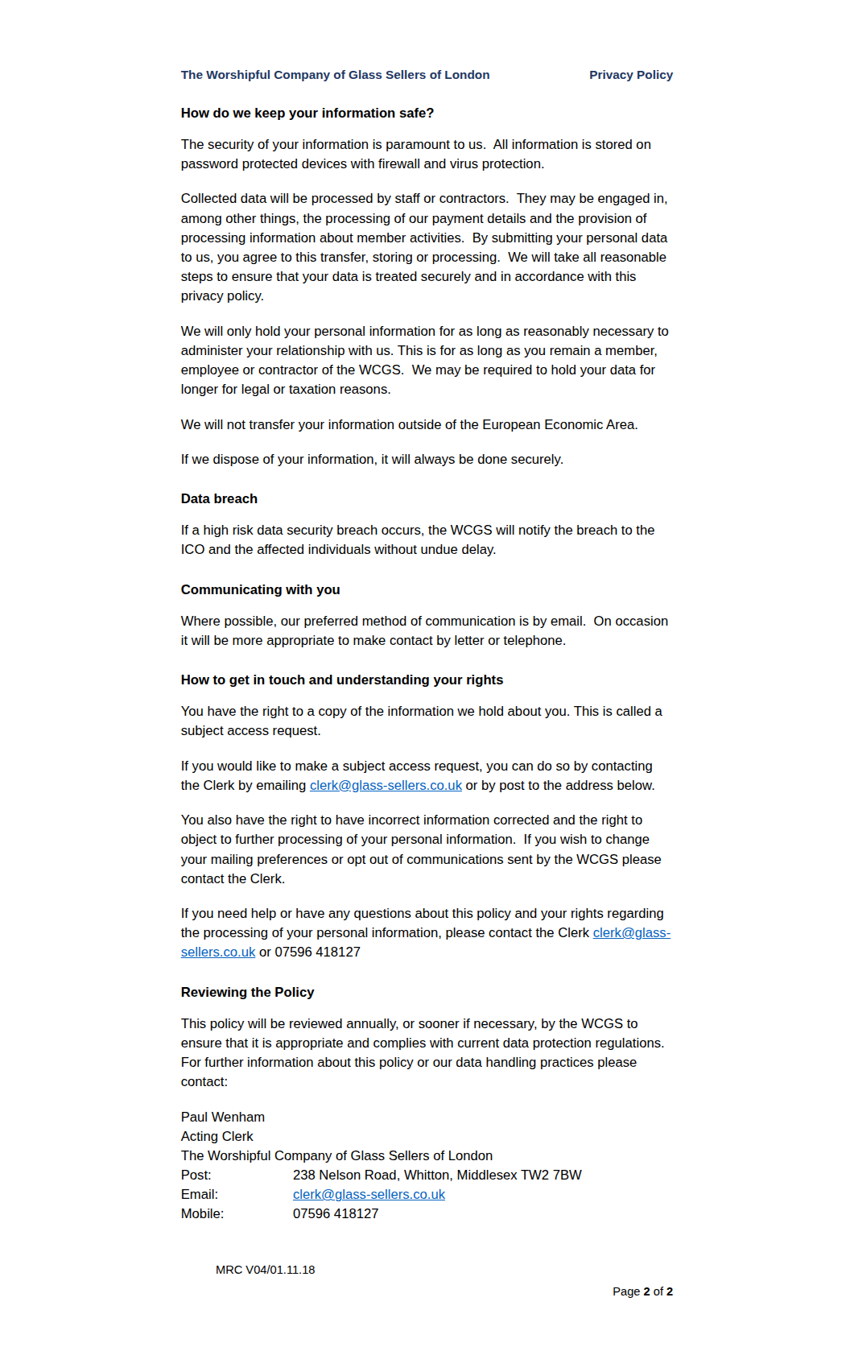The Worshipful Company of Glass Sellers of London
Privacy Policy
How do we keep your information safe?
The security of your information is paramount to us. All information is stored on password protected devices with firewall and virus protection.
Collected data will be processed by staff or contractors. They may be engaged in, among other things, the processing of our payment details and the provision of processing information about member activities. By submitting your personal data to us, you agree to this transfer, storing or processing. We will take all reasonable steps to ensure that your data is treated securely and in accordance with this privacy policy.
We will only hold your personal information for as long as reasonably necessary to administer your relationship with us. This is for as long as you remain a member, employee or contractor of the WCGS. We may be required to hold your data for longer for legal or taxation reasons.
We will not transfer your information outside of the European Economic Area.
If we dispose of your information, it will always be done securely.
Data breach
If a high risk data security breach occurs, the WCGS will notify the breach to the ICO and the affected individuals without undue delay.
Communicating with you
Where possible, our preferred method of communication is by email. On occasion it will be more appropriate to make contact by letter or telephone.
How to get in touch and understanding your rights
You have the right to a copy of the information we hold about you. This is called a subject access request.
If you would like to make a subject access request, you can do so by contacting the Clerk by emailing clerk@glass-sellers.co.uk or by post to the address below.
You also have the right to have incorrect information corrected and the right to object to further processing of your personal information. If you wish to change your mailing preferences or opt out of communications sent by the WCGS please contact the Clerk.
If you need help or have any questions about this policy and your rights regarding the processing of your personal information, please contact the Clerk clerk@glass-sellers.co.uk or 07596 418127
Reviewing the Policy
This policy will be reviewed annually, or sooner if necessary, by the WCGS to ensure that it is appropriate and complies with current data protection regulations. For further information about this policy or our data handling practices please contact:
Paul Wenham
Acting Clerk
The Worshipful Company of Glass Sellers of London
| Post: | 238 Nelson Road, Whitton, Middlesex TW2 7BW |
| Email: | clerk@glass-sellers.co.uk |
| Mobile: | 07596 418127 |
MRC V04/01.11.18
Page 2 of 2